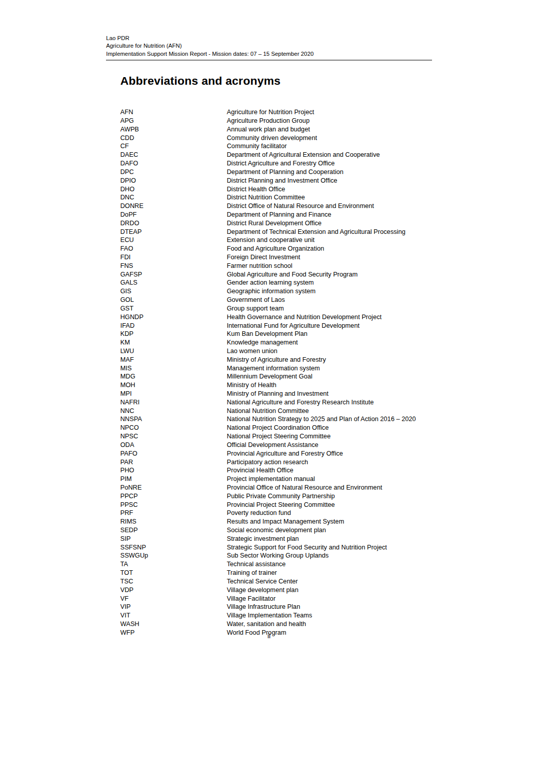Lao PDR
Agriculture for Nutrition (AFN)
Implementation Support Mission Report - Mission dates: 07 – 15 September 2020
Abbreviations and acronyms
| AFN | Agriculture for Nutrition Project |
| APG | Agriculture Production Group |
| AWPB | Annual work plan and budget |
| CDD | Community driven development |
| CF | Community facilitator |
| DAEC | Department of Agricultural Extension and Cooperative |
| DAFO | District Agriculture and Forestry Office |
| DPC | Department of Planning and Cooperation |
| DPIO | District Planning and Investment Office |
| DHO | District Health Office |
| DNC | District Nutrition Committee |
| DONRE | District Office of Natural Resource and Environment |
| DoPF | Department of Planning and Finance |
| DRDO | District Rural Development Office |
| DTEAP | Department of Technical Extension and Agricultural Processing |
| ECU | Extension and cooperative unit |
| FAO | Food and Agriculture Organization |
| FDI | Foreign Direct Investment |
| FNS | Farmer nutrition school |
| GAFSP | Global Agriculture and Food Security Program |
| GALS | Gender action learning system |
| GIS | Geographic information system |
| GOL | Government of Laos |
| GST | Group support team |
| HGNDP | Health Governance and Nutrition Development Project |
| IFAD | International Fund for Agriculture Development |
| KDP | Kum Ban Development Plan |
| KM | Knowledge management |
| LWU | Lao women union |
| MAF | Ministry of Agriculture and Forestry |
| MIS | Management information system |
| MDG | Millennium Development Goal |
| MOH | Ministry of Health |
| MPI | Ministry of Planning and Investment |
| NAFRI | National Agriculture and Forestry Research Institute |
| NNC | National Nutrition Committee |
| NNSPA | National Nutrition Strategy to 2025 and Plan of Action 2016 – 2020 |
| NPCO | National Project Coordination Office |
| NPSC | National Project Steering Committee |
| ODA | Official Development Assistance |
| PAFO | Provincial Agriculture and Forestry Office |
| PAR | Participatory action research |
| PHO | Provincial Health Office |
| PIM | Project implementation manual |
| PoNRE | Provincial Office of Natural Resource and Environment |
| PPCP | Public Private Community Partnership |
| PPSC | Provincial Project Steering Committee |
| PRF | Poverty reduction fund |
| RIMS | Results and Impact Management System |
| SEDP | Social economic development plan |
| SIP | Strategic investment plan |
| SSFSNP | Strategic Support for Food Security and Nutrition Project |
| SSWGUp | Sub Sector Working Group Uplands |
| TA | Technical assistance |
| TOT | Training of trainer |
| TSC | Technical Service Center |
| VDP | Village development plan |
| VF | Village Facilitator |
| VIP | Village Infrastructure Plan |
| VIT | Village Implementation Teams |
| WASH | Water, sanitation and health |
| WFP | World Food Program |
ii